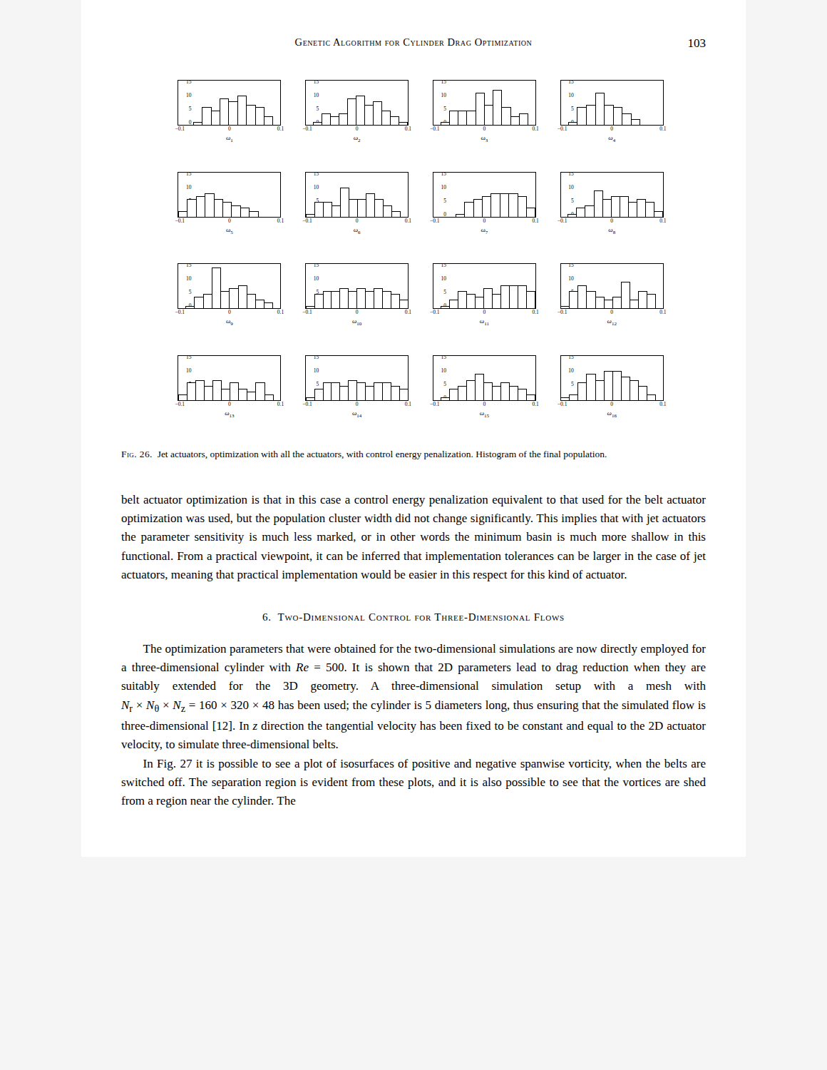Genetic Algorithm for Cylinder Drag Optimization 103
151050
−0.100.1
ω1
151050
−0.100.1
ω2
151050
−0.100.1
ω3
151050
−0.100.1
ω4
151050
−0.100.1
ω5
151050
−0.100.1
ω6
151050
−0.100.1
ω7
151050
−0.100.1
ω8
151050
−0.100.1
ω9
151050
−0.100.1
ω10
151050
−0.100.1
ω11
151050
−0.100.1
ω12
151050
−0.100.1
ω13
151050
−0.100.1
ω14
151050
−0.100.1
ω15
151050
−0.100.1
ω16
Fig. 26. Jet actuators, optimization with all the actuators, with control energy penalization. Histogram of the final population.
belt actuator optimization is that in this case a control energy penalization equivalent to that used for the belt actuator optimization was used, but the population cluster width did not change significantly. This implies that with jet actuators the parameter sensitivity is much less marked, or in other words the minimum basin is much more shallow in this functional. From a practical viewpoint, it can be inferred that implementation tolerances can be larger in the case of jet actuators, meaning that practical implementation would be easier in this respect for this kind of actuator.
6. Two-Dimensional Control for Three-Dimensional Flows
The optimization parameters that were obtained for the two-dimensional simulations are now directly employed for a three-dimensional cylinder with Re = 500. It is shown that 2D parameters lead to drag reduction when they are suitably extended for the 3D geometry. A three-dimensional simulation setup with a mesh with Nr × Nθ × Nz = 160 × 320 × 48 has been used; the cylinder is 5 diameters long, thus ensuring that the simulated flow is three-dimensional [12]. In z direction the tangential velocity has been fixed to be constant and equal to the 2D actuator velocity, to simulate three-dimensional belts.
In Fig. 27 it is possible to see a plot of isosurfaces of positive and negative spanwise vorticity, when the belts are switched off. The separation region is evident from these plots, and it is also possible to see that the vortices are shed from a region near the cylinder. The